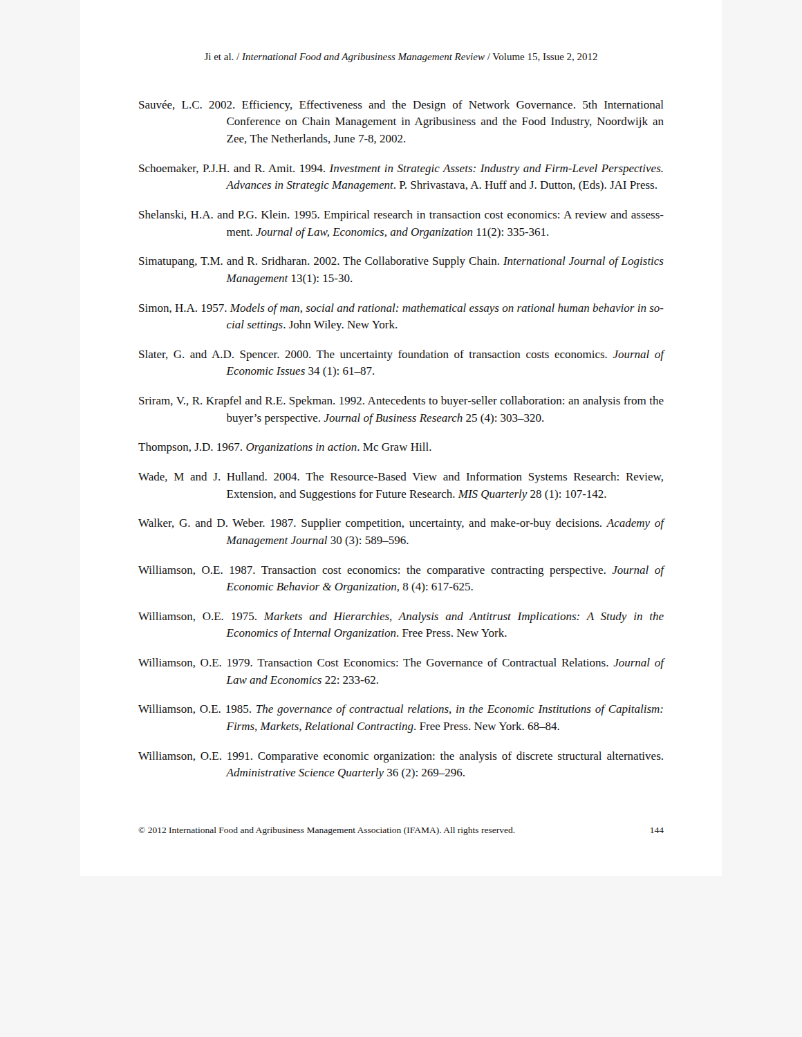Ji et al. / International Food and Agribusiness Management Review / Volume 15, Issue 2, 2012
Sauvée, L.C. 2002. Efficiency, Effectiveness and the Design of Network Governance. 5th International Conference on Chain Management in Agribusiness and the Food Industry, Noordwijk an Zee, The Netherlands, June 7-8, 2002.
Schoemaker, P.J.H. and R. Amit. 1994. Investment in Strategic Assets: Industry and Firm-Level Perspectives. Advances in Strategic Management. P. Shrivastava, A. Huff and J. Dutton, (Eds). JAI Press.
Shelanski, H.A. and P.G. Klein. 1995. Empirical research in transaction cost economics: A review and assessment. Journal of Law, Economics, and Organization 11(2): 335-361.
Simatupang, T.M. and R. Sridharan. 2002. The Collaborative Supply Chain. International Journal of Logistics Management 13(1): 15-30.
Simon, H.A. 1957. Models of man, social and rational: mathematical essays on rational human behavior in social settings. John Wiley. New York.
Slater, G. and A.D. Spencer. 2000. The uncertainty foundation of transaction costs economics. Journal of Economic Issues 34 (1): 61–87.
Sriram, V., R. Krapfel and R.E. Spekman. 1992. Antecedents to buyer-seller collaboration: an analysis from the buyer’s perspective. Journal of Business Research 25 (4): 303–320.
Thompson, J.D. 1967. Organizations in action. Mc Graw Hill.
Wade, M and J. Hulland. 2004. The Resource-Based View and Information Systems Research: Review, Extension, and Suggestions for Future Research. MIS Quarterly 28 (1): 107-142.
Walker, G. and D. Weber. 1987. Supplier competition, uncertainty, and make-or-buy decisions. Academy of Management Journal 30 (3): 589–596.
Williamson, O.E. 1987. Transaction cost economics: the comparative contracting perspective. Journal of Economic Behavior & Organization, 8 (4): 617-625.
Williamson, O.E. 1975. Markets and Hierarchies, Analysis and Antitrust Implications: A Study in the Economics of Internal Organization. Free Press. New York.
Williamson, O.E. 1979. Transaction Cost Economics: The Governance of Contractual Relations. Journal of Law and Economics 22: 233-62.
Williamson, O.E. 1985. The governance of contractual relations, in the Economic Institutions of Capitalism: Firms, Markets, Relational Contracting. Free Press. New York. 68–84.
Williamson, O.E. 1991. Comparative economic organization: the analysis of discrete structural alternatives. Administrative Science Quarterly 36 (2): 269–296.
© 2012 International Food and Agribusiness Management Association (IFAMA). All rights reserved. 144